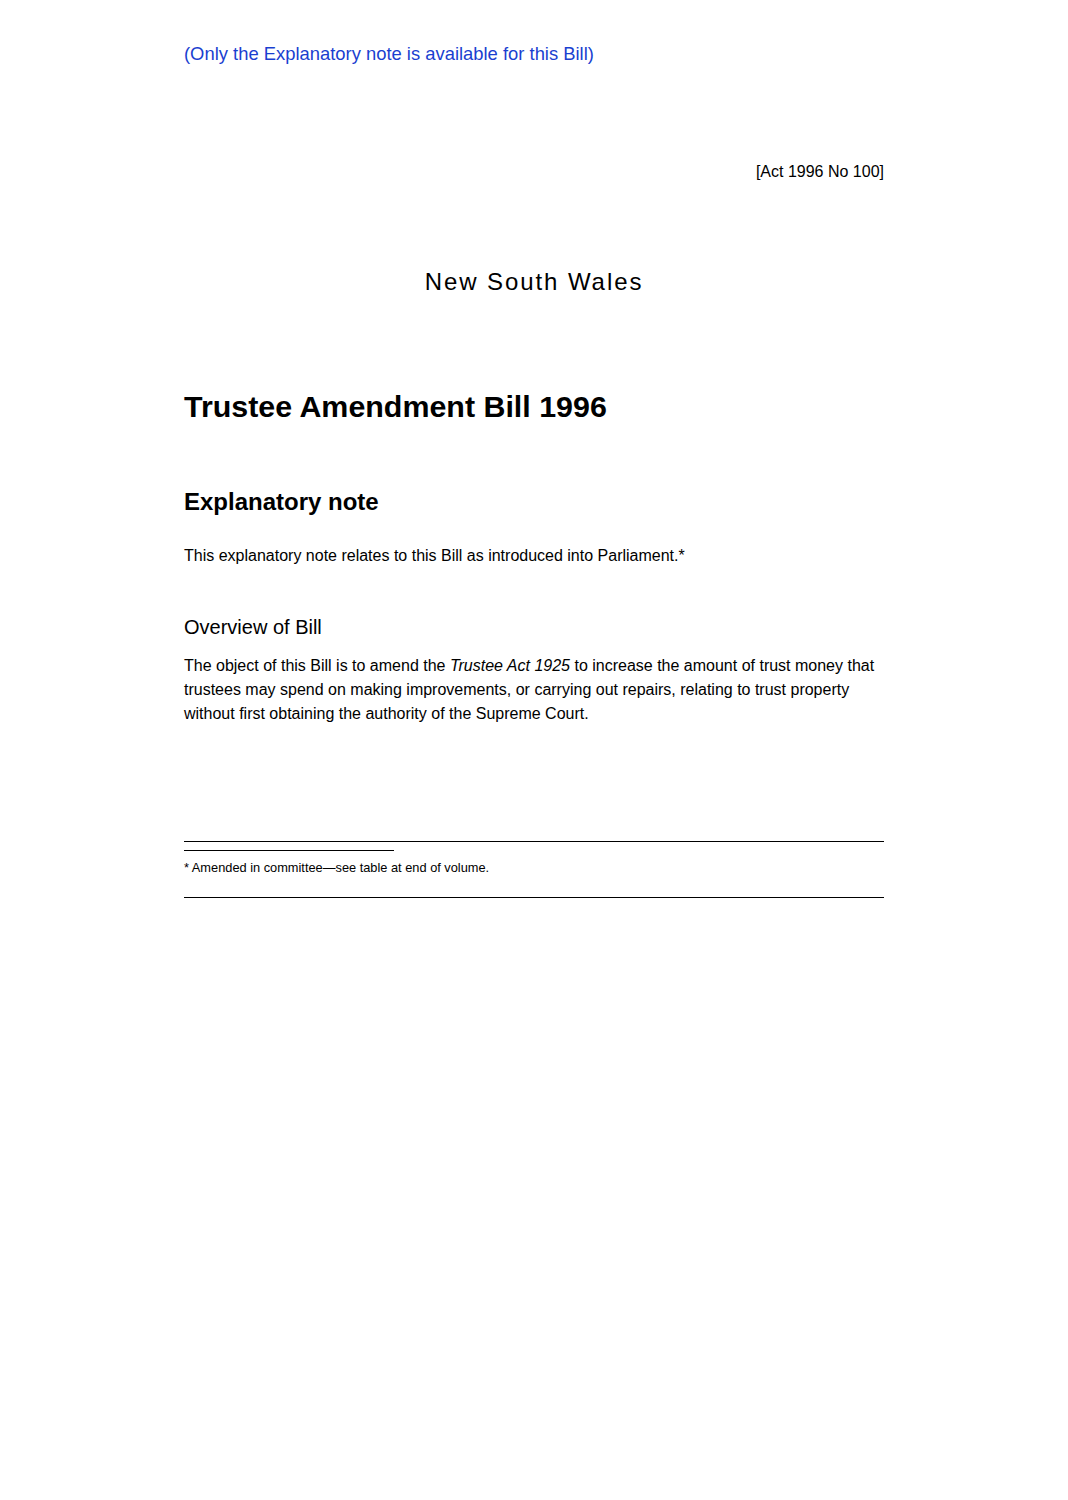(Only the Explanatory note is available for this Bill)
[Act 1996 No 100]
New South Wales
Trustee Amendment Bill 1996
Explanatory note
This explanatory note relates to this Bill as introduced into Parliament.*
Overview of Bill
The object of this Bill is to amend the Trustee Act 1925 to increase the amount of trust money that trustees may spend on making improvements, or carrying out repairs, relating to trust property without first obtaining the authority of the Supreme Court.
* Amended in committee—see table at end of volume.